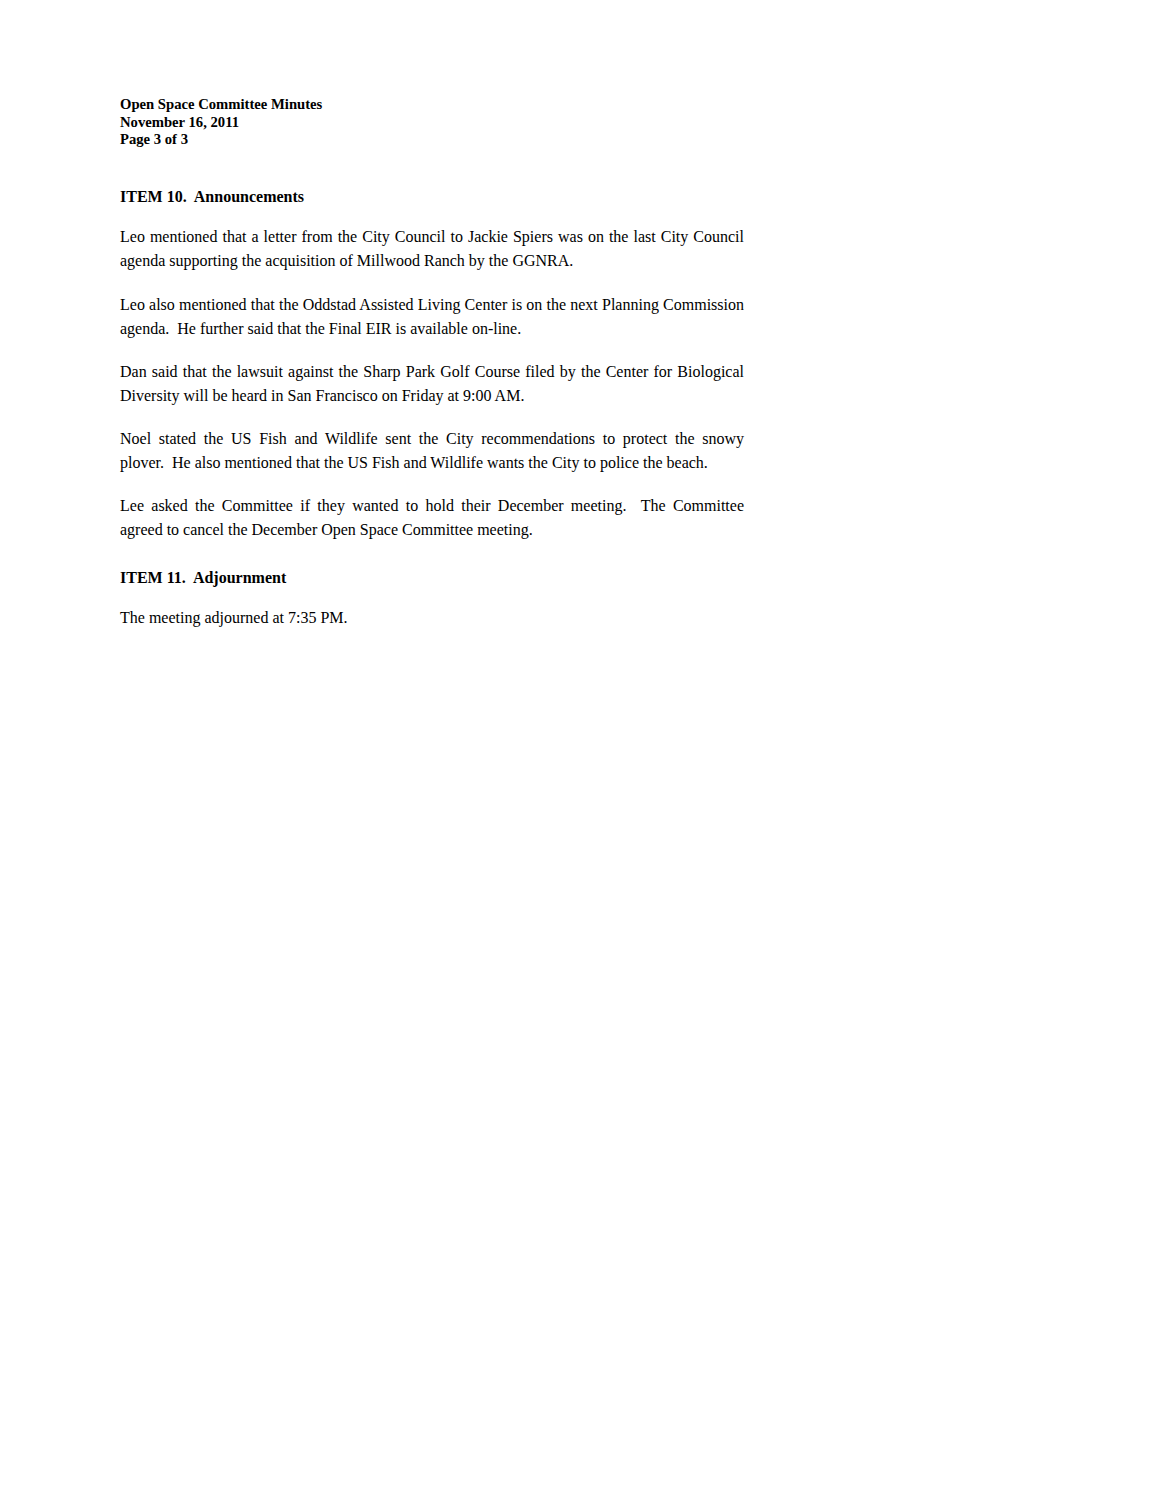Open Space Committee Minutes
November 16, 2011
Page 3 of 3
ITEM 10. Announcements
Leo mentioned that a letter from the City Council to Jackie Spiers was on the last City Council agenda supporting the acquisition of Millwood Ranch by the GGNRA.
Leo also mentioned that the Oddstad Assisted Living Center is on the next Planning Commission agenda. He further said that the Final EIR is available on-line.
Dan said that the lawsuit against the Sharp Park Golf Course filed by the Center for Biological Diversity will be heard in San Francisco on Friday at 9:00 AM.
Noel stated the US Fish and Wildlife sent the City recommendations to protect the snowy plover. He also mentioned that the US Fish and Wildlife wants the City to police the beach.
Lee asked the Committee if they wanted to hold their December meeting. The Committee agreed to cancel the December Open Space Committee meeting.
ITEM 11. Adjournment
The meeting adjourned at 7:35 PM.